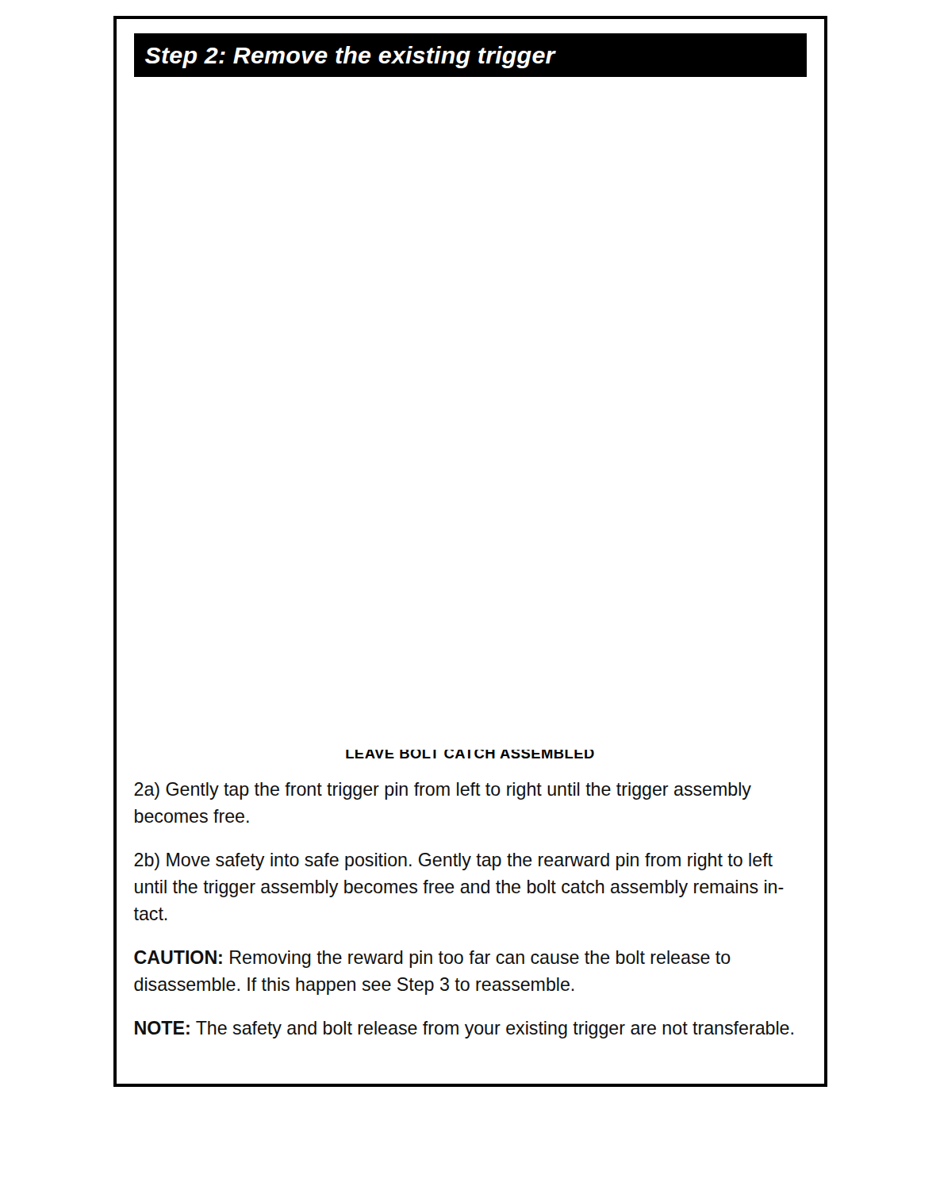Step 2: Remove the existing trigger
LEAVE BOLT CATCH ASSEMBLED
2a) Gently tap the front trigger pin from left to right until the trigger assembly becomes free.
2b) Move safety into safe position. Gently tap the rearward pin from right to left until the trigger assembly becomes free and the bolt catch assembly remains in-tact.
CAUTION: Removing the reward pin too far can cause the bolt release to disassemble. If this happen see Step 3 to reassemble.
NOTE: The safety and bolt release from your existing trigger are not transferable.